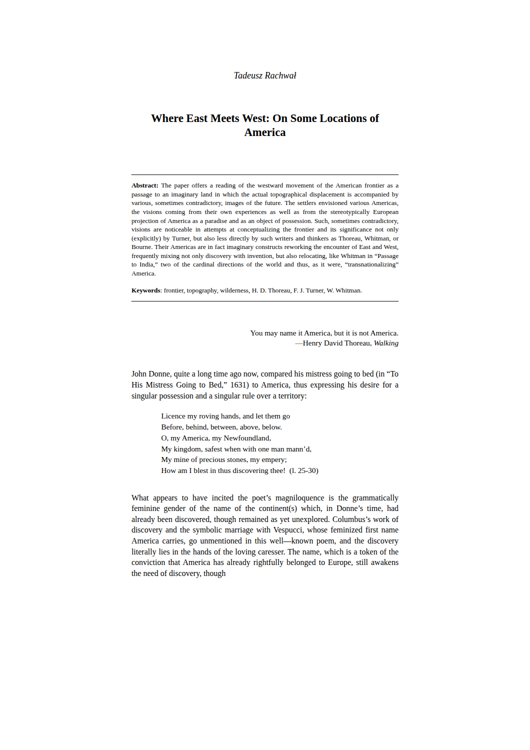Tadeusz Rachwał
Where East Meets West: On Some Locations of America
Abstract: The paper offers a reading of the westward movement of the American frontier as a passage to an imaginary land in which the actual topographical displacement is accompanied by various, sometimes contradictory, images of the future. The settlers envisioned various Americas, the visions coming from their own experiences as well as from the stereotypically European projection of America as a paradise and as an object of possession. Such, sometimes contradictory, visions are noticeable in attempts at conceptualizing the frontier and its significance not only (explicitly) by Turner, but also less directly by such writers and thinkers as Thoreau, Whitman, or Bourne. Their Americas are in fact imaginary constructs reworking the encounter of East and West, frequently mixing not only discovery with invention, but also relocating, like Whitman in “Passage to India,” two of the cardinal directions of the world and thus, as it were, “transnationalizing” America.
Keywords: frontier, topography, wilderness, H. D. Thoreau, F. J. Turner, W. Whitman.
You may name it America, but it is not America. —Henry David Thoreau, Walking
John Donne, quite a long time ago now, compared his mistress going to bed (in “To His Mistress Going to Bed,” 1631) to America, thus expressing his desire for a singular possession and a singular rule over a territory:
Licence my roving hands, and let them go
Before, behind, between, above, below.
O, my America, my Newfoundland,
My kingdom, safest when with one man mann’d,
My mine of precious stones, my empery;
How am I blest in thus discovering thee! (l. 25-30)
What appears to have incited the poet’s magniloquence is the grammatically feminine gender of the name of the continent(s) which, in Donne’s time, had already been discovered, though remained as yet unexplored. Columbus’s work of discovery and the symbolic marriage with Vespucci, whose feminized first name America carries, go unmentioned in this well—known poem, and the discovery literally lies in the hands of the loving caresser. The name, which is a token of the conviction that America has already rightfully belonged to Europe, still awakens the need of discovery, though